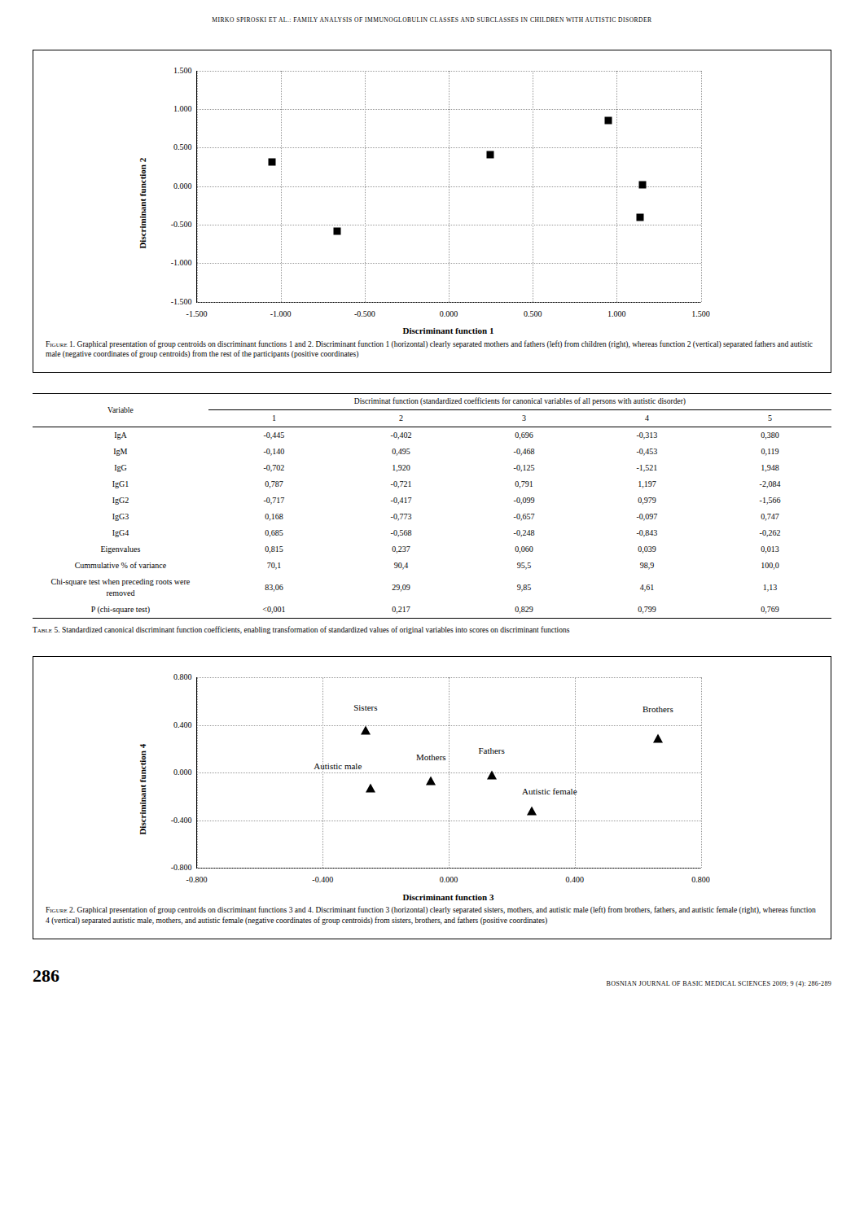Mirko Spiroski et al.: Family analysis of immunoglobulin classes and subclasses in children with autistic disorder
Discriminant function 2
1.500
1.000
0.500
0.000
-0.500
-1.000
-1.500
-1.500
-1.000
-0.500
0.000
0.500
1.000
1.500
Discriminant function 1
Figure 1. Graphical presentation of group centroids on discriminant functions 1 and 2. Discriminant function 1 (horizontal) clearly separated mothers and fathers (left) from children (right), whereas function 2 (vertical) separated fathers and autistic male (negative coordinates of group centroids) from the rest of the participants (positive coordinates)
| Variable | Discriminat function (standardized coefficients for canonical variables of all persons with autistic disorder) |
| --- | --- |
| 1 | 2 | 3 | 4 | 5 |
| IgA | -0,445 | -0,402 | 0,696 | -0,313 | 0,380 |
| IgM | -0,140 | 0,495 | -0,468 | -0,453 | 0,119 |
| IgG | -0,702 | 1,920 | -0,125 | -1,521 | 1,948 |
| IgG1 | 0,787 | -0,721 | 0,791 | 1,197 | -2,084 |
| IgG2 | -0,717 | -0,417 | -0,099 | 0,979 | -1,566 |
| IgG3 | 0,168 | -0,773 | -0,657 | -0,097 | 0,747 |
| IgG4 | 0,685 | -0,568 | -0,248 | -0,843 | -0,262 |
| Eigenvalues | 0,815 | 0,237 | 0,060 | 0,039 | 0,013 |
| Cummulative % of variance | 70,1 | 90,4 | 95,5 | 98,9 | 100,0 |
| Chi-square test when preceding roots were removed | 83,06 | 29,09 | 9,85 | 4,61 | 1,13 |
| P (chi-square test) | <0,001 | 0,217 | 0,829 | 0,799 | 0,769 |
Table 5. Standardized canonical discriminant function coefficients, enabling transformation of standardized values of original variables into scores on discriminant functions
Discriminant function 4
0.800
0.400
0.000
-0.400
-0.800
-0.800
-0.400
0.000
0.400
0.800
Sisters
Brothers
Mothers
Fathers
Autistic male
Autistic female
Discriminant function 3
Figure 2. Graphical presentation of group centroids on discriminant functions 3 and 4. Discriminant function 3 (horizontal) clearly separated sisters, mothers, and autistic male (left) from brothers, fathers, and autistic female (right), whereas function 4 (vertical) separated autistic male, mothers, and autistic female (negative coordinates of group centroids) from sisters, brothers, and fathers (positive coordinates)
286
Bosnian Journal of Basic Medical Sciences 2009; 9 (4): 286-289